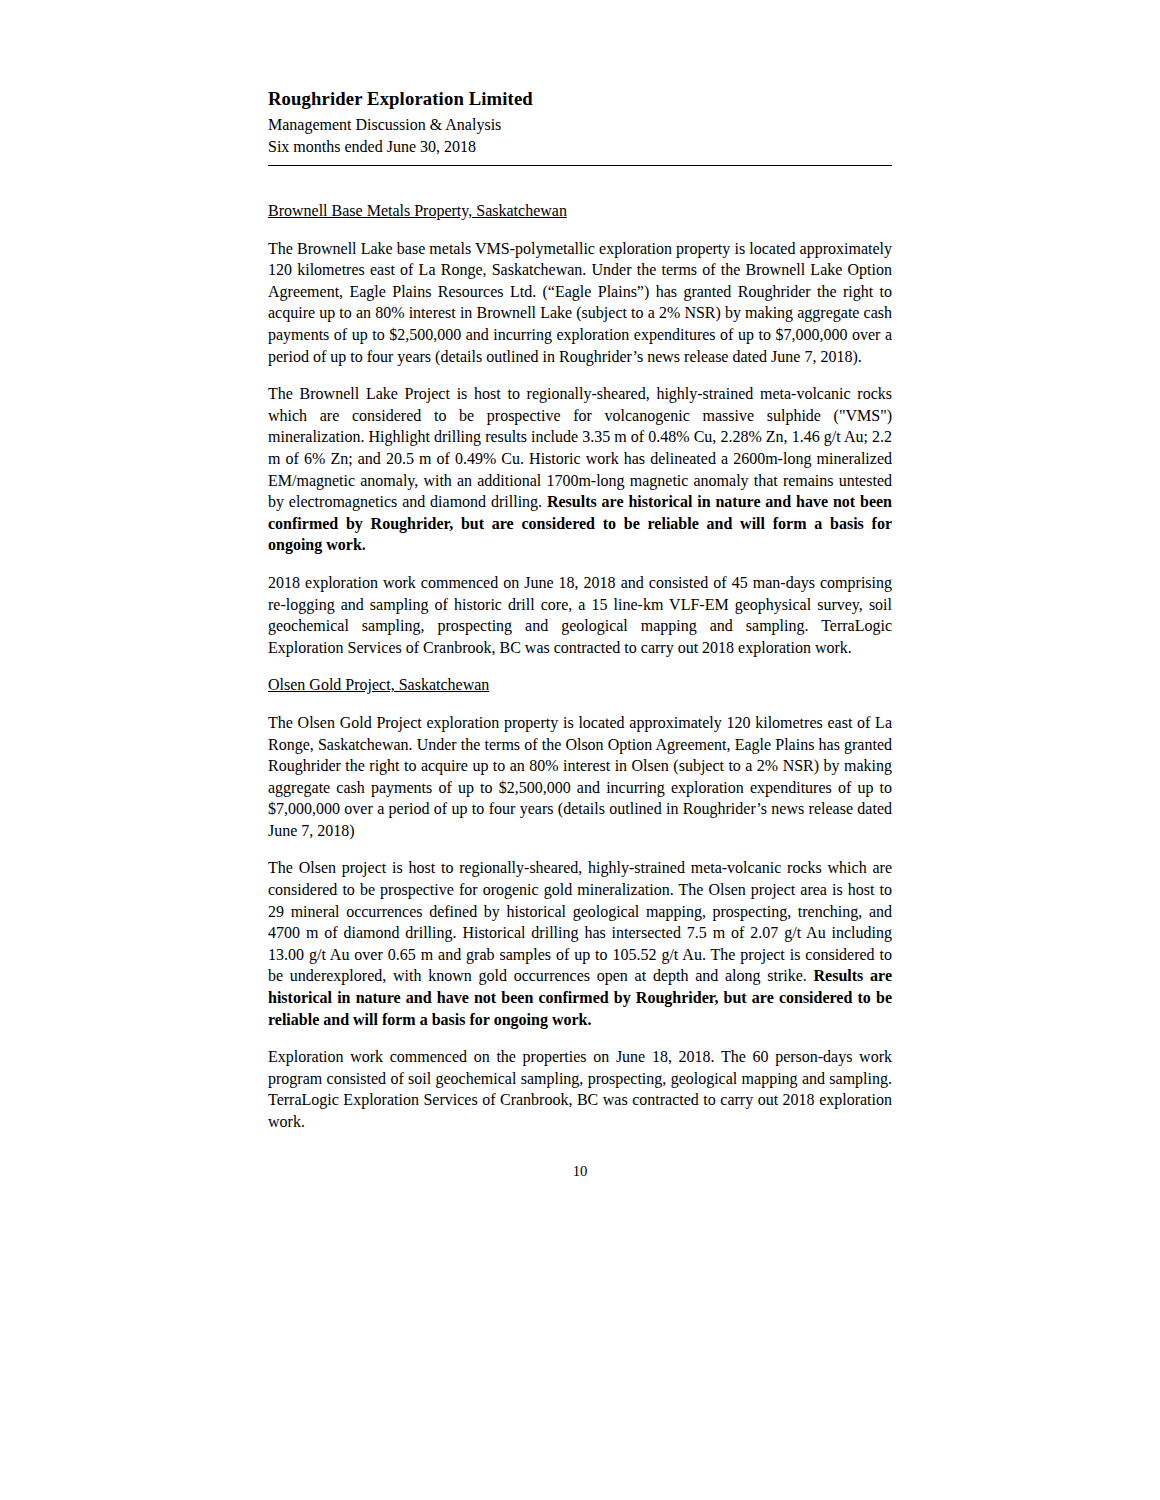Roughrider Exploration Limited
Management Discussion & Analysis
Six months ended June 30, 2018
Brownell Base Metals Property, Saskatchewan
The Brownell Lake base metals VMS-polymetallic exploration property is located approximately 120 kilometres east of La Ronge, Saskatchewan. Under the terms of the Brownell Lake Option Agreement, Eagle Plains Resources Ltd. (“Eagle Plains”) has granted Roughrider the right to acquire up to an 80% interest in Brownell Lake (subject to a 2% NSR) by making aggregate cash payments of up to $2,500,000 and incurring exploration expenditures of up to $7,000,000 over a period of up to four years (details outlined in Roughrider’s news release dated June 7, 2018).
The Brownell Lake Project is host to regionally-sheared, highly-strained meta-volcanic rocks which are considered to be prospective for volcanogenic massive sulphide ("VMS") mineralization. Highlight drilling results include 3.35 m of 0.48% Cu, 2.28% Zn, 1.46 g/t Au; 2.2 m of 6% Zn; and 20.5 m of 0.49% Cu. Historic work has delineated a 2600m-long mineralized EM/magnetic anomaly, with an additional 1700m-long magnetic anomaly that remains untested by electromagnetics and diamond drilling. Results are historical in nature and have not been confirmed by Roughrider, but are considered to be reliable and will form a basis for ongoing work.
2018 exploration work commenced on June 18, 2018 and consisted of 45 man-days comprising re-logging and sampling of historic drill core, a 15 line-km VLF-EM geophysical survey, soil geochemical sampling, prospecting and geological mapping and sampling. TerraLogic Exploration Services of Cranbrook, BC was contracted to carry out 2018 exploration work.
Olsen Gold Project, Saskatchewan
The Olsen Gold Project exploration property is located approximately 120 kilometres east of La Ronge, Saskatchewan. Under the terms of the Olson Option Agreement, Eagle Plains has granted Roughrider the right to acquire up to an 80% interest in Olsen (subject to a 2% NSR) by making aggregate cash payments of up to $2,500,000 and incurring exploration expenditures of up to $7,000,000 over a period of up to four years (details outlined in Roughrider’s news release dated June 7, 2018)
The Olsen project is host to regionally-sheared, highly-strained meta-volcanic rocks which are considered to be prospective for orogenic gold mineralization. The Olsen project area is host to 29 mineral occurrences defined by historical geological mapping, prospecting, trenching, and 4700 m of diamond drilling. Historical drilling has intersected 7.5 m of 2.07 g/t Au including 13.00 g/t Au over 0.65 m and grab samples of up to 105.52 g/t Au. The project is considered to be underexplored, with known gold occurrences open at depth and along strike. Results are historical in nature and have not been confirmed by Roughrider, but are considered to be reliable and will form a basis for ongoing work.
Exploration work commenced on the properties on June 18, 2018. The 60 person-days work program consisted of soil geochemical sampling, prospecting, geological mapping and sampling. TerraLogic Exploration Services of Cranbrook, BC was contracted to carry out 2018 exploration work.
10